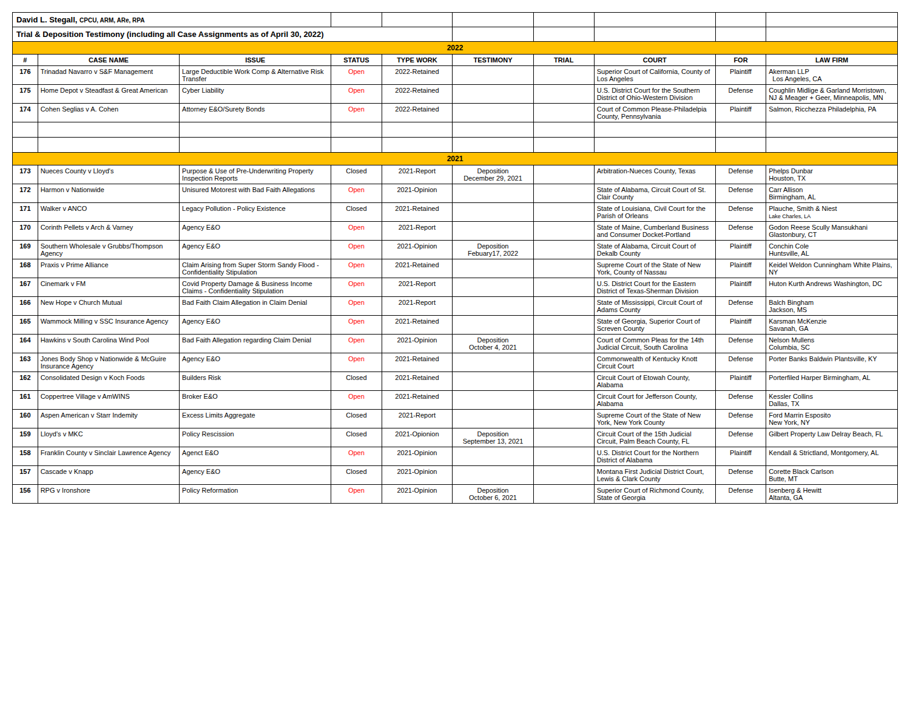| David L. Stegall, CPCU, ARM, ARe, RPA | | | | | | | |
| Trial & Deposition Testimony (including all Case Assignments as of April 30, 2022) | | | | | |
| 2022 |
| # | CASE NAME | ISSUE | STATUS | TYPE WORK | TESTIMONY | TRIAL | COURT | FOR | LAW FIRM |
| 176 | Trinadad Navarro v S&F Management | Large Deductible Work Comp & Alternative Risk Transfer | Open | 2022-Retained | | | Superior Court of California, County of Los Angeles | Plaintiff | Akerman LLP Los Angeles, CA |
| 175 | Home Depot v Steadfast & Great American | Cyber Liability | Open | 2022-Retained | | | U.S. District Court for the Southern District of Ohio-Western Division | Defense | Coughlin Midlige & Garland Morristown, NJ & Meager + Geer, Minneapolis, MN |
| 174 | Cohen Seglias v A. Cohen | Attorney E&O/Surety Bonds | Open | 2022-Retained | | | Court of Common Please-Philadelpia County, Pennsylvania | Plaintiff | Salmon, Ricchezza Philadelphia, PA |
| 2021 |
| 173 | Nueces County v Lloyd's | Purpose & Use of Pre-Underwriting Property Inspection Reports | Closed | 2021-Report | Deposition December 29, 2021 | | Arbitration-Nueces County, Texas | Defense | Phelps Dunbar Houston, TX |
| 172 | Harmon v Nationwide | Unisured Motorest with Bad Faith Allegations | Open | 2021-Opinion | | | State of Alabama, Circuit Court of St. Clair County | Defense | Carr Allison Birmingham, AL |
| 171 | Walker v ANCO | Legacy Pollution - Policy Existence | Closed | 2021-Retained | | | State of Louisiana, Civil Court for the Parish of Orleans | Defense | Plauche, Smith & Niest Lake Charles, LA |
| 170 | Corinth Pellets v Arch & Varney | Agency E&O | Open | 2021-Report | | | State of Maine, Cumberland Business and Consumer Docket-Portland | Defense | Godon Reese Scully Mansukhani Glastonbury, CT |
| 169 | Southern Wholesale v Grubbs/Thompson Agency | Agency E&O | Open | 2021-Opinion | Deposition Febuary17, 2022 | | State of Alabama, Circuit Court of Dekalb County | Plaintiff | Conchin Cole Huntsville, AL |
| 168 | Praxis v Prime Alliance | Claim Arising from Super Storm Sandy Flood - Confidentiality Stipulation | Open | 2021-Retained | | | Supreme Court of the State of New York, County of Nassau | Plaintiff | Keidel Weldon Cunningham White Plains, NY |
| 167 | Cinemark v FM | Covid Property Damage & Business Income Claims - Confidentiality Stipulation | Open | 2021-Report | | | U.S. District Court for the Eastern District of Texas-Sherman Division | Plaintiff | Huton Kurth Andrews Washington, DC |
| 166 | New Hope v Church Mutual | Bad Faith Claim Allegation in Claim Denial | Open | 2021-Report | | | State of Mississippi, Circuit Court of Adams County | Defense | Balch Bingham Jackson, MS |
| 165 | Wammock Milling v SSC Insurance Agency | Agency E&O | Open | 2021-Retained | | | State of Georgia, Superior Court of Screven County | Plaintiff | Karsman McKenzie Savanah, GA |
| 164 | Hawkins v South Carolina Wind Pool | Bad Faith Allegation regarding Claim Denial | Open | 2021-Opinion | Deposition October 4, 2021 | | Court of Common Pleas for the 14th Judicial Circuit, South Carolina | Defense | Nelson Mullens Columbia, SC |
| 163 | Jones Body Shop v Nationwide & McGuire Insurance Agency | Agency E&O | Open | 2021-Retained | | | Commonwealth of Kentucky Knott Circuit Court | Defense | Porter Banks Baldwin Plantsville, KY |
| 162 | Consolidated Design v Koch Foods | Builders Risk | Closed | 2021-Retained | | | Circuit Court of Etowah County, Alabama | Plaintiff | Porterfiled Harper Birmingham, AL |
| 161 | Coppertree Village v AmWINS | Broker E&O | Open | 2021-Retained | | | Circuit Court for Jefferson County, Alabama | Defense | Kessler Collins Dallas, TX |
| 160 | Aspen American v Starr Indemity | Excess Limits Aggregate | Closed | 2021-Report | | | Supreme Court of the State of New York, New York County | Defense | Ford Marrin Esposito New York, NY |
| 159 | Lloyd's v MKC | Policy Rescission | Closed | 2021-Opionion | Deposition September 13, 2021 | | Circuit Court of the 15th Judicial Circuit, Palm Beach County, FL | Defense | Gilbert Property Law Delray Beach, FL |
| 158 | Franklin County v Sinclair Lawrence Agency | Agenct E&O | Open | 2021-Opinion | | | U.S. District Court for the Northern District of Alabama | Plaintiff | Kendall & Strictland, Montgomery, AL |
| 157 | Cascade v Knapp | Agency E&O | Closed | 2021-Opinion | | | Montana First Judicial District Court, Lewis & Clark County | Defense | Corette Black Carlson Butte, MT |
| 156 | RPG v Ironshore | Policy Reformation | Open | 2021-Opinion | Deposition October 6, 2021 | | Superior Court of Richmond County, State of Georgia | Defense | Isenberg & Hewitt Altanta, GA |